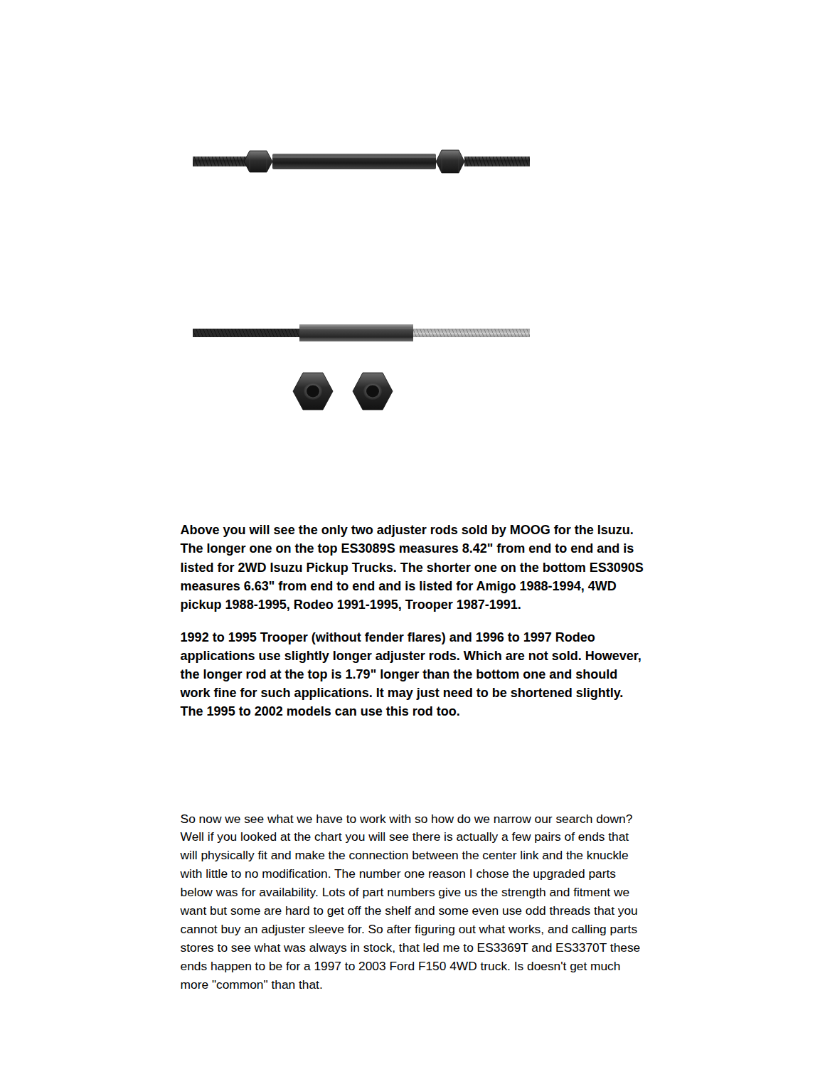Above you will see the only two adjuster rods sold by MOOG for the Isuzu. The longer one on the top ES3089S measures 8.42" from end to end and is listed for 2WD Isuzu Pickup Trucks. The shorter one on the bottom ES3090S measures 6.63" from end to end and is listed for Amigo 1988-1994, 4WD pickup 1988-1995, Rodeo 1991-1995, Trooper 1987-1991.
1992 to 1995 Trooper (without fender flares) and 1996 to 1997 Rodeo applications use slightly longer adjuster rods. Which are not sold. However, the longer rod at the top is 1.79" longer than the bottom one and should work fine for such applications. It may just need to be shortened slightly. The 1995 to 2002 models can use this rod too.
So now we see what we have to work with so how do we narrow our search down? Well if you looked at the chart you will see there is actually a few pairs of ends that will physically fit and make the connection between the center link and the knuckle with little to no modification. The number one reason I chose the upgraded parts below was for availability. Lots of part numbers give us the strength and fitment we want but some are hard to get off the shelf and some even use odd threads that you cannot buy an adjuster sleeve for. So after figuring out what works, and calling parts stores to see what was always in stock, that led me to ES3369T and ES3370T these ends happen to be for a 1997 to 2003 Ford F150 4WD truck. Is doesn't get much more "common" than that.